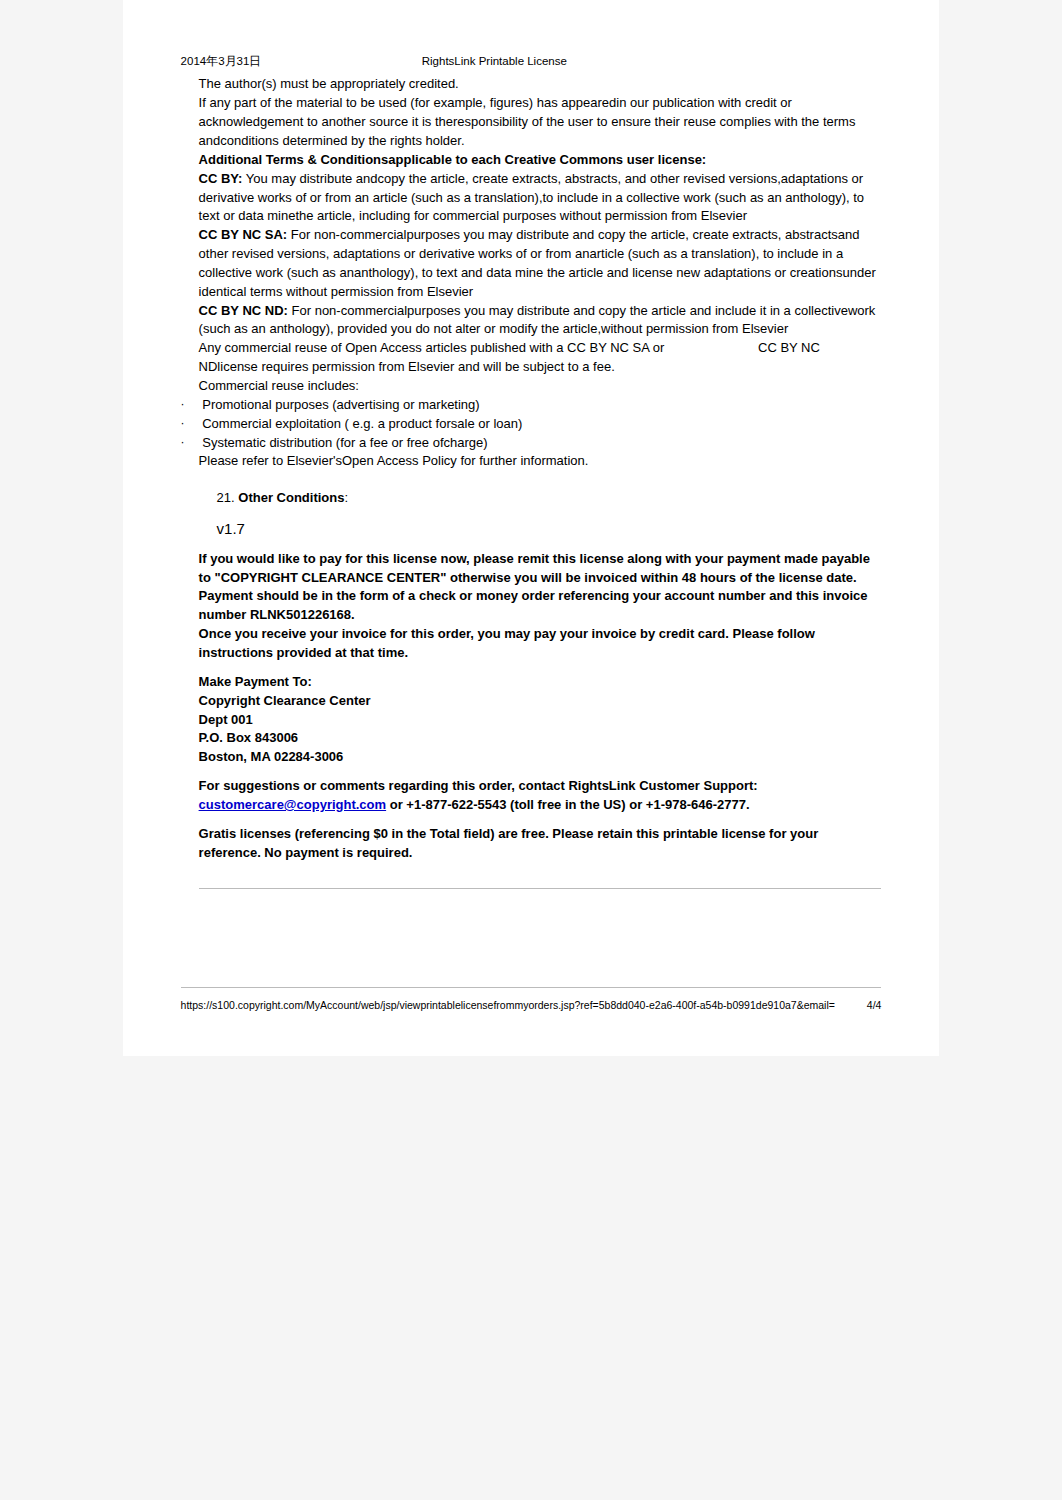2014年3月31日 RightsLink Printable License
The author(s) must be appropriately credited.
If any part of the material to be used (for example, figures) has appearedin our publication with credit or acknowledgement to another source it is theresponsibility of the user to ensure their reuse complies with the terms andconditions determined by the rights holder.
Additional Terms & Conditionsapplicable to each Creative Commons user license:
CC BY: You may distribute andcopy the article, create extracts, abstracts, and other revised versions,adaptations or derivative works of or from an article (such as a translation),to include in a collective work (such as an anthology), to text or data minethe article, including for commercial purposes without permission from Elsevier
CC BY NC SA: For non-commercialpurposes you may distribute and copy the article, create extracts, abstractsand other revised versions, adaptations or derivative works of or from anarticle (such as a translation), to include in a collective work (such as ananthology), to text and data mine the article and license new adaptations or creationsunder identical terms without permission from Elsevier
CC BY NC ND: For non-commercialpurposes you may distribute and copy the article and include it in a collectivework (such as an anthology), provided you do not alter or modify the article,without permission from Elsevier
Any commercial reuse of Open Access articles published with a CC BY NC SA or CC BY NC NDlicense requires permission from Elsevier and will be subject to a fee.
Commercial reuse includes:
· Promotional purposes (advertising or marketing)
· Commercial exploitation ( e.g. a product forsale or loan)
· Systematic distribution (for a fee or free ofcharge)
Please refer to Elsevier'sOpen Access Policy for further information.
21. Other Conditions:
v1.7
If you would like to pay for this license now, please remit this license along with your payment made payable to "COPYRIGHT CLEARANCE CENTER" otherwise you will be invoiced within 48 hours of the license date. Payment should be in the form of a check or money order referencing your account number and this invoice number RLNK501226168.
Once you receive your invoice for this order, you may pay your invoice by credit card. Please follow instructions provided at that time.
Make Payment To:
Copyright Clearance Center
Dept 001
P.O. Box 843006
Boston, MA 02284-3006
For suggestions or comments regarding this order, contact RightsLink Customer Support: customercare@copyright.com or +1-877-622-5543 (toll free in the US) or +1-978-646-2777.
Gratis licenses (referencing $0 in the Total field) are free. Please retain this printable license for your reference. No payment is required.
https://s100.copyright.com/MyAccount/web/jsp/viewprintablelicensefrommyorders.jsp?ref=5b8dd040-e2a6-400f-a54b-b0991de910a7&email= 4/4